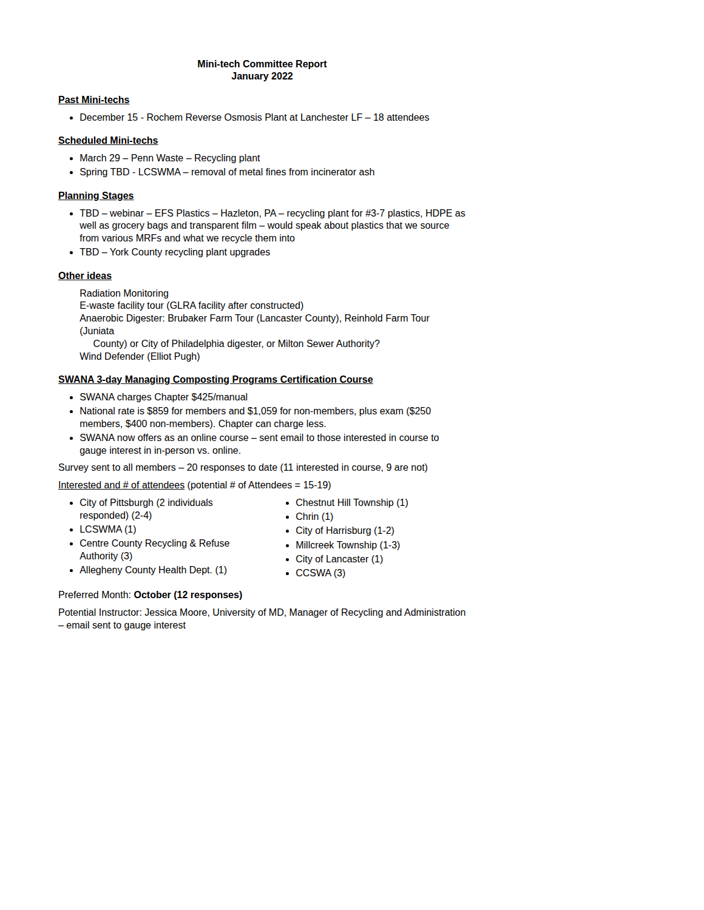Mini-tech Committee Report
January 2022
Past Mini-techs
December 15 - Rochem Reverse Osmosis Plant at Lanchester LF – 18 attendees
Scheduled Mini-techs
March 29 – Penn Waste – Recycling plant
Spring TBD - LCSWMA – removal of metal fines from incinerator ash
Planning Stages
TBD – webinar – EFS Plastics – Hazleton, PA – recycling plant for #3-7 plastics, HDPE as well as grocery bags and transparent film – would speak about plastics that we source from various MRFs and what we recycle them into
TBD – York County recycling plant upgrades
Other ideas
Radiation Monitoring
E-waste facility tour (GLRA facility after constructed)
Anaerobic Digester: Brubaker Farm Tour (Lancaster County), Reinhold Farm Tour (Juniata
County) or City of Philadelphia digester, or Milton Sewer Authority?
Wind Defender (Elliot Pugh)
SWANA 3-day Managing Composting Programs Certification Course
SWANA charges Chapter $425/manual
National rate is $859 for members and $1,059 for non-members, plus exam ($250 members, $400 non-members). Chapter can charge less.
SWANA now offers as an online course – sent email to those interested in course to gauge interest in in-person vs. online.
Survey sent to all members – 20 responses to date (11 interested in course, 9 are not)
Interested and # of attendees (potential # of Attendees = 15-19)
City of Pittsburgh (2 individuals responded) (2-4)
LCSWMA (1)
Centre County Recycling & Refuse Authority (3)
Allegheny County Health Dept. (1)
Chestnut Hill Township (1)
Chrin (1)
City of Harrisburg (1-2)
Millcreek Township (1-3)
City of Lancaster (1)
CCSWA (3)
Preferred Month: October (12 responses)
Potential Instructor: Jessica Moore, University of MD, Manager of Recycling and Administration – email sent to gauge interest